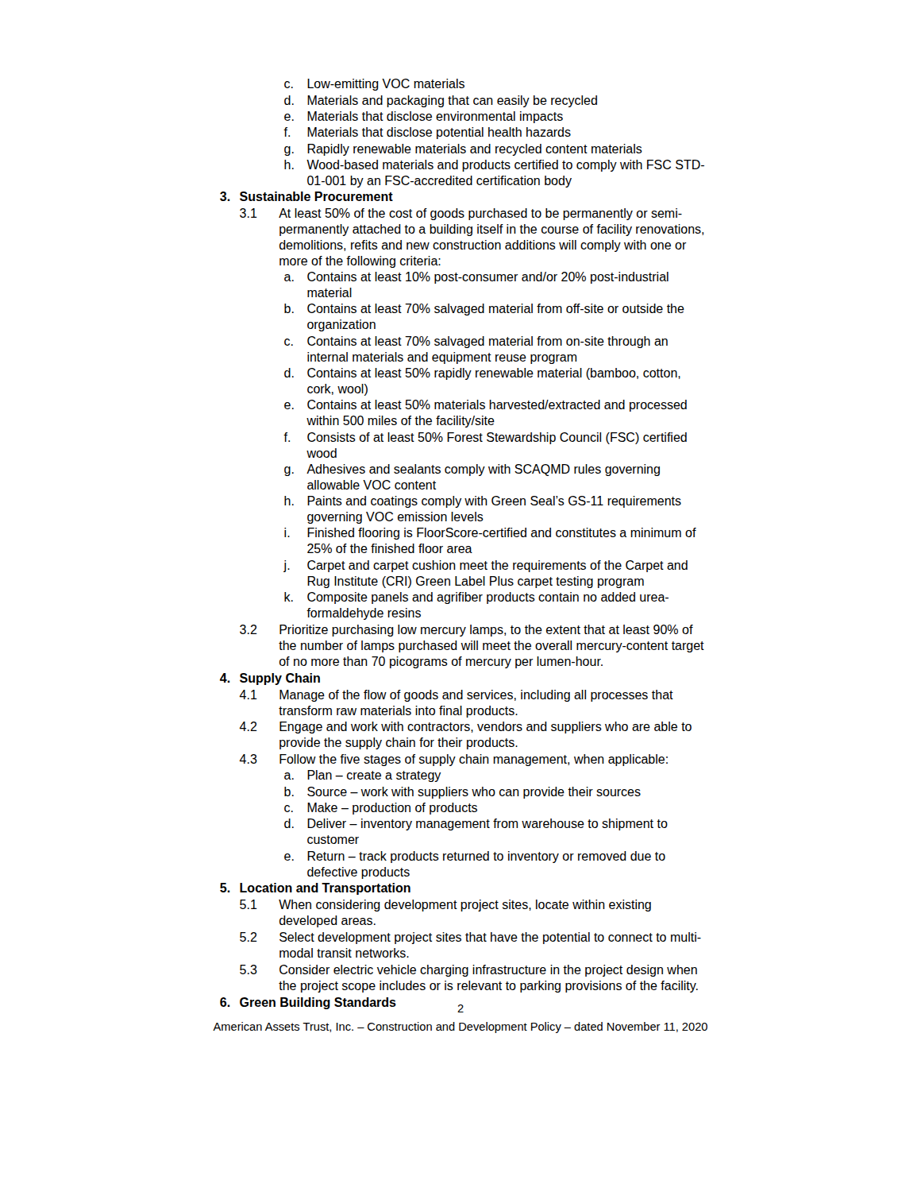c. Low-emitting VOC materials
d. Materials and packaging that can easily be recycled
e. Materials that disclose environmental impacts
f. Materials that disclose potential health hazards
g. Rapidly renewable materials and recycled content materials
h. Wood-based materials and products certified to comply with FSC STD-01-001 by an FSC-accredited certification body
3. Sustainable Procurement
3.1 At least 50% of the cost of goods purchased to be permanently or semi-permanently attached to a building itself in the course of facility renovations, demolitions, refits and new construction additions will comply with one or more of the following criteria:
a. Contains at least 10% post-consumer and/or 20% post-industrial material
b. Contains at least 70% salvaged material from off-site or outside the organization
c. Contains at least 70% salvaged material from on-site through an internal materials and equipment reuse program
d. Contains at least 50% rapidly renewable material (bamboo, cotton, cork, wool)
e. Contains at least 50% materials harvested/extracted and processed within 500 miles of the facility/site
f. Consists of at least 50% Forest Stewardship Council (FSC) certified wood
g. Adhesives and sealants comply with SCAQMD rules governing allowable VOC content
h. Paints and coatings comply with Green Seal’s GS-11 requirements governing VOC emission levels
i. Finished flooring is FloorScore-certified and constitutes a minimum of 25% of the finished floor area
j. Carpet and carpet cushion meet the requirements of the Carpet and Rug Institute (CRI) Green Label Plus carpet testing program
k. Composite panels and agrifiber products contain no added urea-formaldehyde resins
3.2 Prioritize purchasing low mercury lamps, to the extent that at least 90% of the number of lamps purchased will meet the overall mercury-content target of no more than 70 picograms of mercury per lumen-hour.
4. Supply Chain
4.1 Manage of the flow of goods and services, including all processes that transform raw materials into final products.
4.2 Engage and work with contractors, vendors and suppliers who are able to provide the supply chain for their products.
4.3 Follow the five stages of supply chain management, when applicable:
a. Plan – create a strategy
b. Source – work with suppliers who can provide their sources
c. Make – production of products
d. Deliver – inventory management from warehouse to shipment to customer
e. Return – track products returned to inventory or removed due to defective products
5. Location and Transportation
5.1 When considering development project sites, locate within existing developed areas.
5.2 Select development project sites that have the potential to connect to multi-modal transit networks.
5.3 Consider electric vehicle charging infrastructure in the project design when the project scope includes or is relevant to parking provisions of the facility.
6. Green Building Standards
2
American Assets Trust, Inc. – Construction and Development Policy – dated November 11, 2020